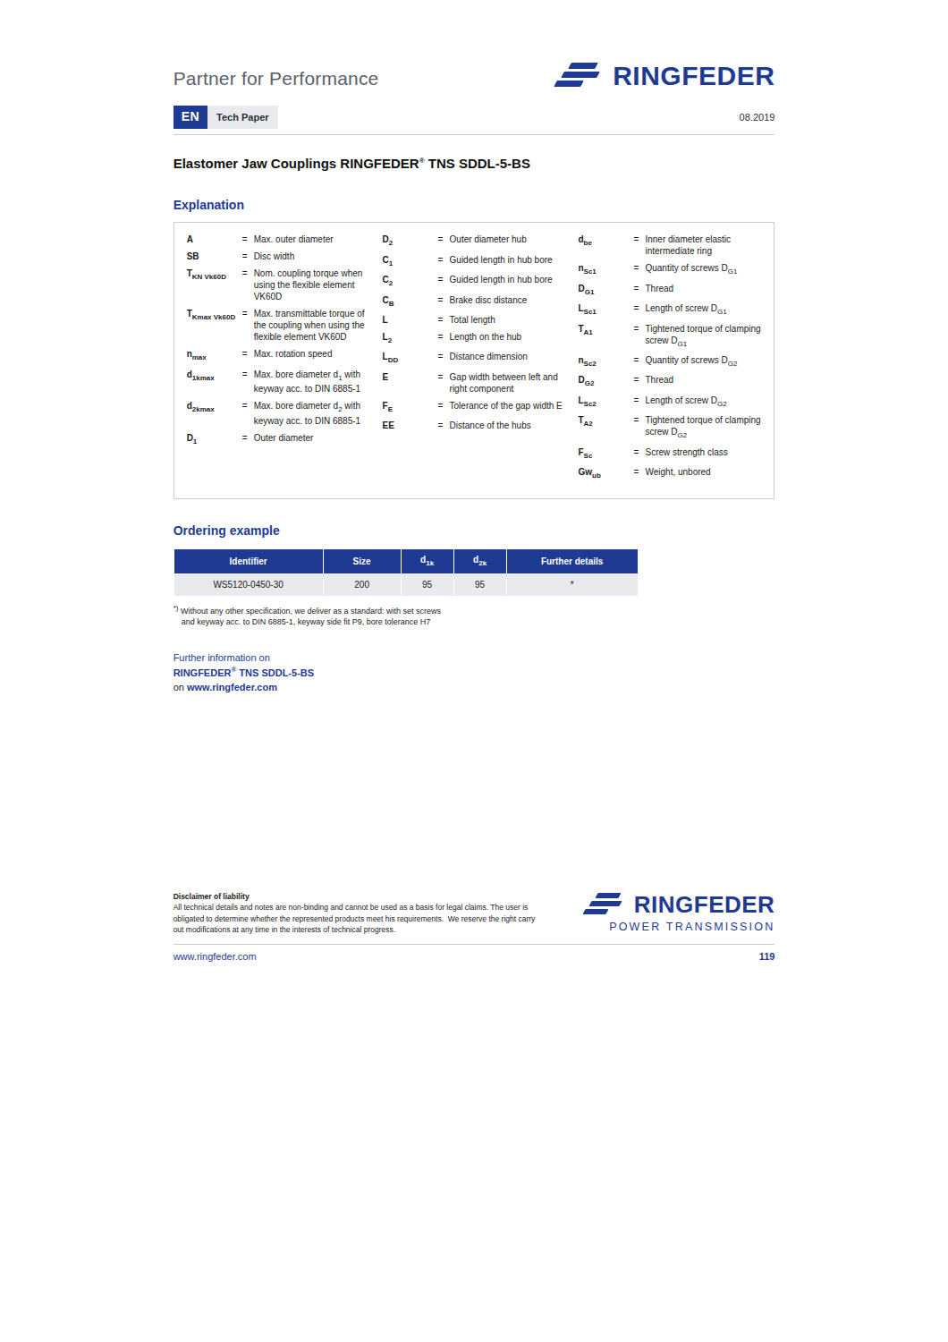Partner for Performance
RINGFEDER
EN
Tech Paper
08.2019
Elastomer Jaw Couplings RINGFEDER® TNS SDDL-5-BS
Explanation
| A | = | Max. outer diameter |
| SB | = | Disc width |
| T KN Vk60D | = | Nom. coupling torque when using the flexible element VK60D |
| T Kmax Vk60D | = | Max. transmittable torque of the coupling when using the flexible element VK60D |
| n max | = | Max. rotation speed |
| d 1kmax | = | Max. bore diameter d 1 with keyway acc. to DIN 6885-1 |
| d 2kmax | = | Max. bore diameter d 2 with keyway acc. to DIN 6885-1 |
| D 1 | = | Outer diameter |
| D 2 | = | Outer diameter hub |
| C 1 | = | Guided length in hub bore |
| C 2 | = | Guided length in hub bore |
| C B | = | Brake disc distance |
| L | = | Total length |
| L 2 | = | Length on the hub |
| L DD | = | Distance dimension |
| E | = | Gap width between left and right component |
| F E | = | Tolerance of the gap width E |
| EE | = | Distance of the hubs |
| d be | = | Inner diameter elastic intermediate ring |
| n Sc1 | = | Quantity of screws D G1 |
| D G1 | = | Thread |
| L Sc1 | = | Length of screw D G1 |
| T A1 | = | Tightened torque of clamping screw D G1 |
| n Sc2 | = | Quantity of screws D G2 |
| D G2 | = | Thread |
| L Sc2 | = | Length of screw D G2 |
| T A2 | = | Tightened torque of clamping screw D G2 |
| F Sc | = | Screw strength class |
| Gw ub | = | Weight, unbored |
Ordering example
| Identifier | Size | d 1k | d 2k | Further details |
| --- | --- | --- | --- | --- |
| WS5120-0450-30 | 200 | 95 | 95 | * |
*) Without any other specification, we deliver as a standard: with set screws and keyway acc. to DIN 6885-1, keyway side fit P9, bore tolerance H7
Further information on
RINGFEDER® TNS SDDL-5-BS
on www.ringfeder.com
Disclaimer of liability
All technical details and notes are non-binding and cannot be used as a basis for legal claims. The user is obligated to determine whether the represented products meet his requirements. We reserve the right carry out modifications at any time in the interests of technical progress.
RINGFEDER
POWER TRANSMISSION
www.ringfeder.com
119